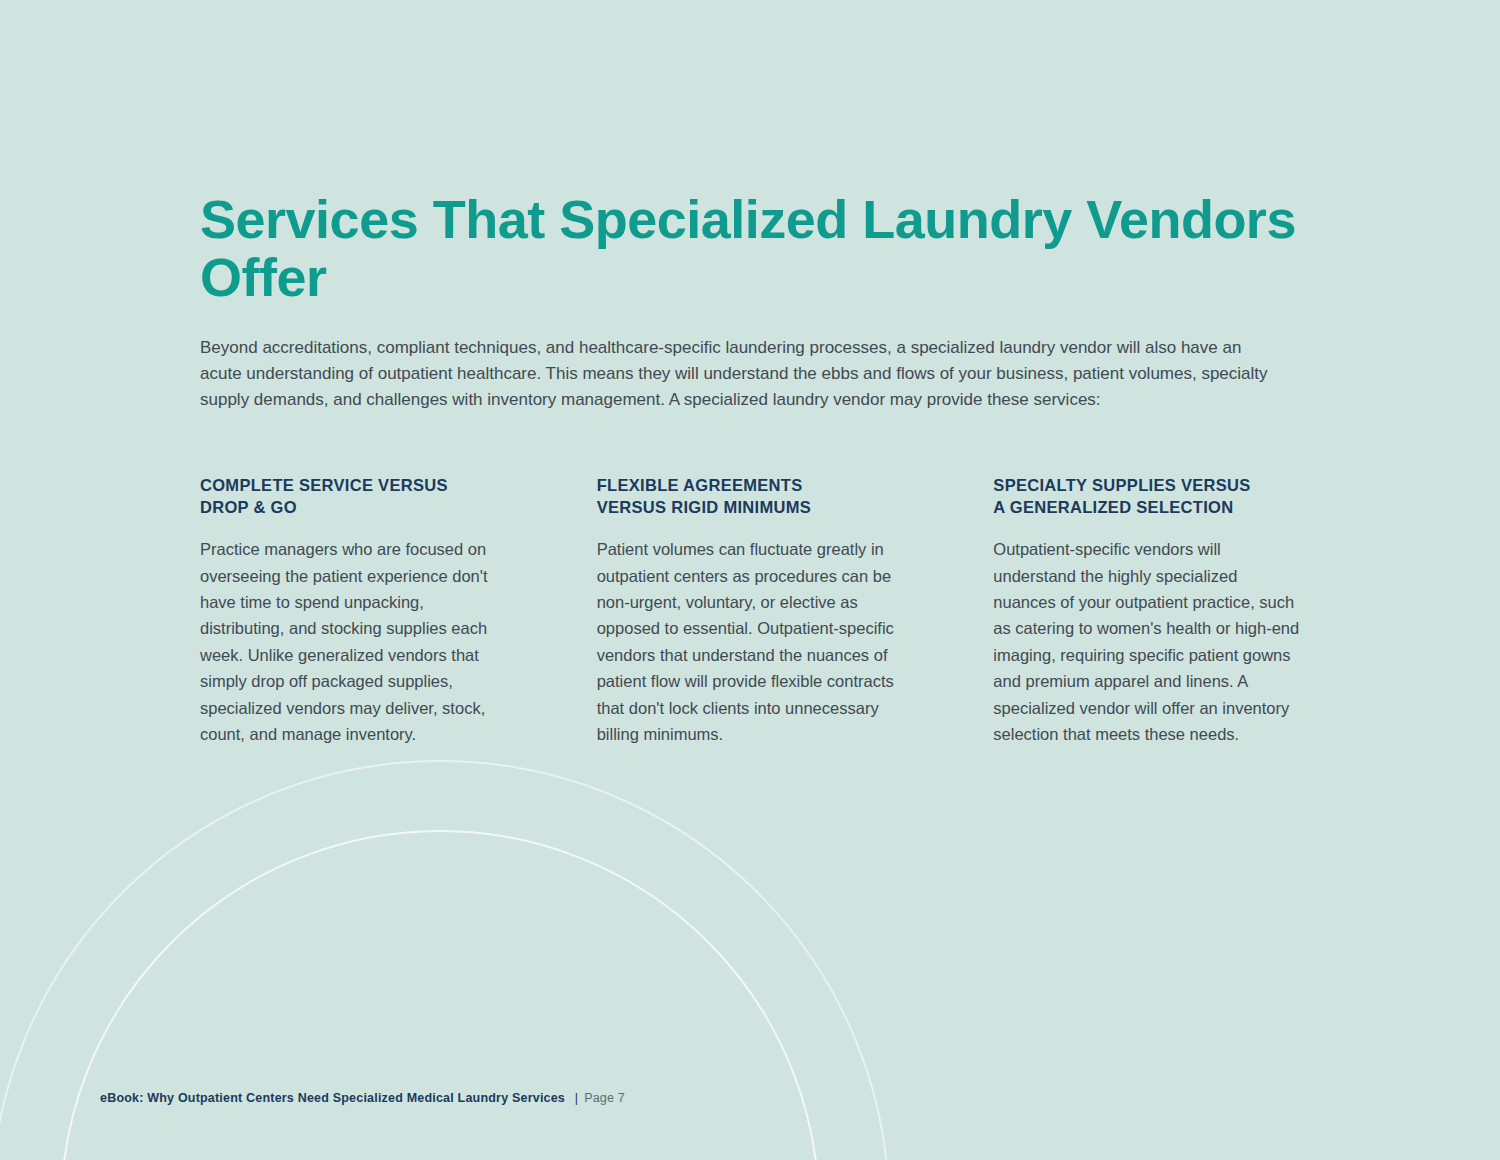Services That Specialized Laundry Vendors Offer
Beyond accreditations, compliant techniques, and healthcare-specific laundering processes, a specialized laundry vendor will also have an acute understanding of outpatient healthcare. This means they will understand the ebbs and flows of your business, patient volumes, specialty supply demands, and challenges with inventory management. A specialized laundry vendor may provide these services:
Complete Service Versus
Drop & Go
Practice managers who are focused on overseeing the patient experience don't have time to spend unpacking, distributing, and stocking supplies each week. Unlike generalized vendors that simply drop off packaged supplies, specialized vendors may deliver, stock, count, and manage inventory.
Flexible Agreements
Versus Rigid Minimums
Patient volumes can fluctuate greatly in outpatient centers as procedures can be non-urgent, voluntary, or elective as opposed to essential. Outpatient-specific vendors that understand the nuances of patient flow will provide flexible contracts that don't lock clients into unnecessary billing minimums.
Specialty Supplies Versus
A Generalized Selection
Outpatient-specific vendors will understand the highly specialized nuances of your outpatient practice, such as catering to women's health or high-end imaging, requiring specific patient gowns and premium apparel and linens. A specialized vendor will offer an inventory selection that meets these needs.
eBook: Why Outpatient Centers Need Specialized Medical Laundry Services |Page 7